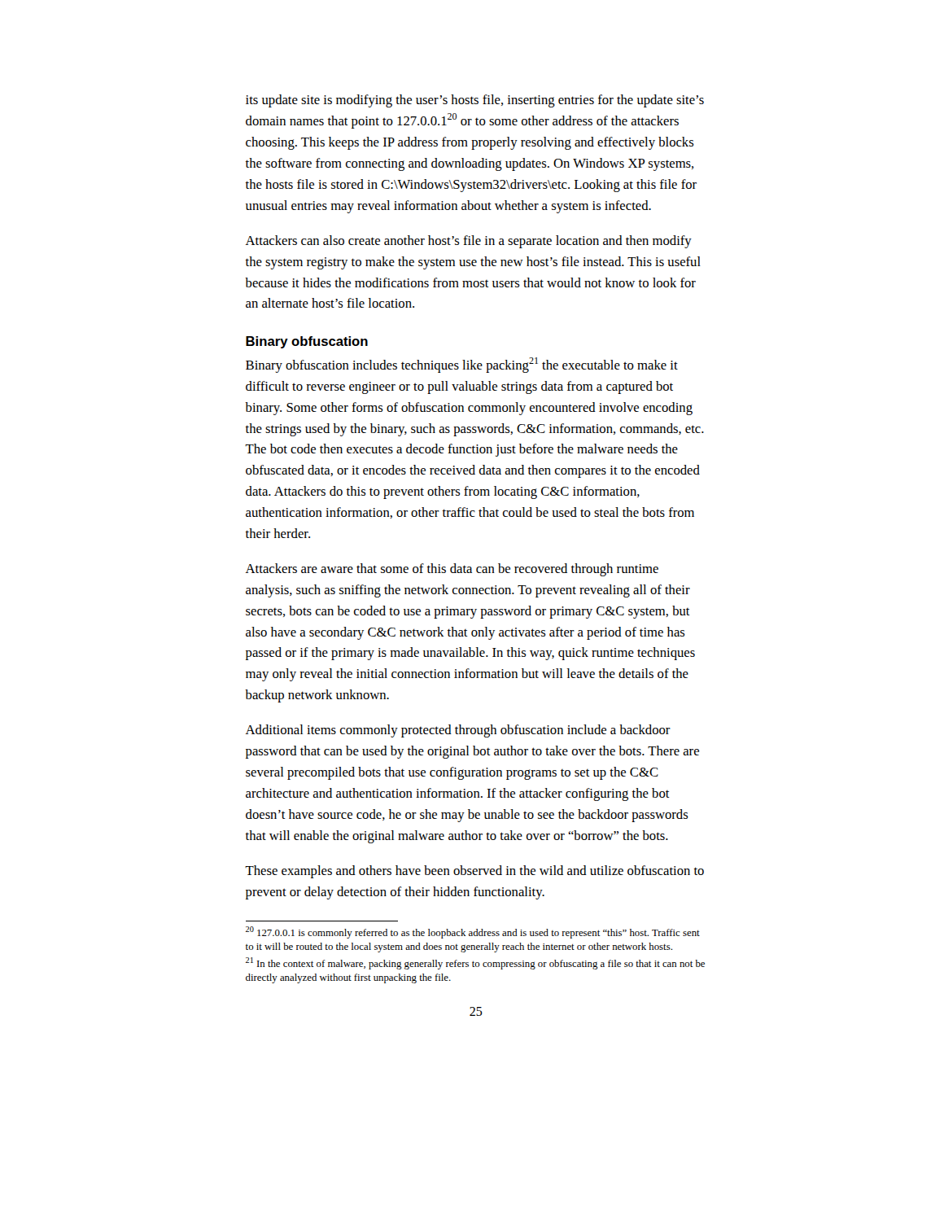its update site is modifying the user’s hosts file, inserting entries for the update site’s domain names that point to 127.0.0.120 or to some other address of the attackers choosing. This keeps the IP address from properly resolving and effectively blocks the software from connecting and downloading updates. On Windows XP systems, the hosts file is stored in C:\Windows\System32\drivers\etc. Looking at this file for unusual entries may reveal information about whether a system is infected.
Attackers can also create another host’s file in a separate location and then modify the system registry to make the system use the new host’s file instead. This is useful because it hides the modifications from most users that would not know to look for an alternate host’s file location.
Binary obfuscation
Binary obfuscation includes techniques like packing21 the executable to make it difficult to reverse engineer or to pull valuable strings data from a captured bot binary. Some other forms of obfuscation commonly encountered involve encoding the strings used by the binary, such as passwords, C&C information, commands, etc. The bot code then executes a decode function just before the malware needs the obfuscated data, or it encodes the received data and then compares it to the encoded data. Attackers do this to prevent others from locating C&C information, authentication information, or other traffic that could be used to steal the bots from their herder.
Attackers are aware that some of this data can be recovered through runtime analysis, such as sniffing the network connection. To prevent revealing all of their secrets, bots can be coded to use a primary password or primary C&C system, but also have a secondary C&C network that only activates after a period of time has passed or if the primary is made unavailable. In this way, quick runtime techniques may only reveal the initial connection information but will leave the details of the backup network unknown.
Additional items commonly protected through obfuscation include a backdoor password that can be used by the original bot author to take over the bots. There are several precompiled bots that use configuration programs to set up the C&C architecture and authentication information. If the attacker configuring the bot doesn’t have source code, he or she may be unable to see the backdoor passwords that will enable the original malware author to take over or “borrow” the bots.
These examples and others have been observed in the wild and utilize obfuscation to prevent or delay detection of their hidden functionality.
20 127.0.0.1 is commonly referred to as the loopback address and is used to represent “this” host. Traffic sent to it will be routed to the local system and does not generally reach the internet or other network hosts.
21 In the context of malware, packing generally refers to compressing or obfuscating a file so that it can not be directly analyzed without first unpacking the file.
25